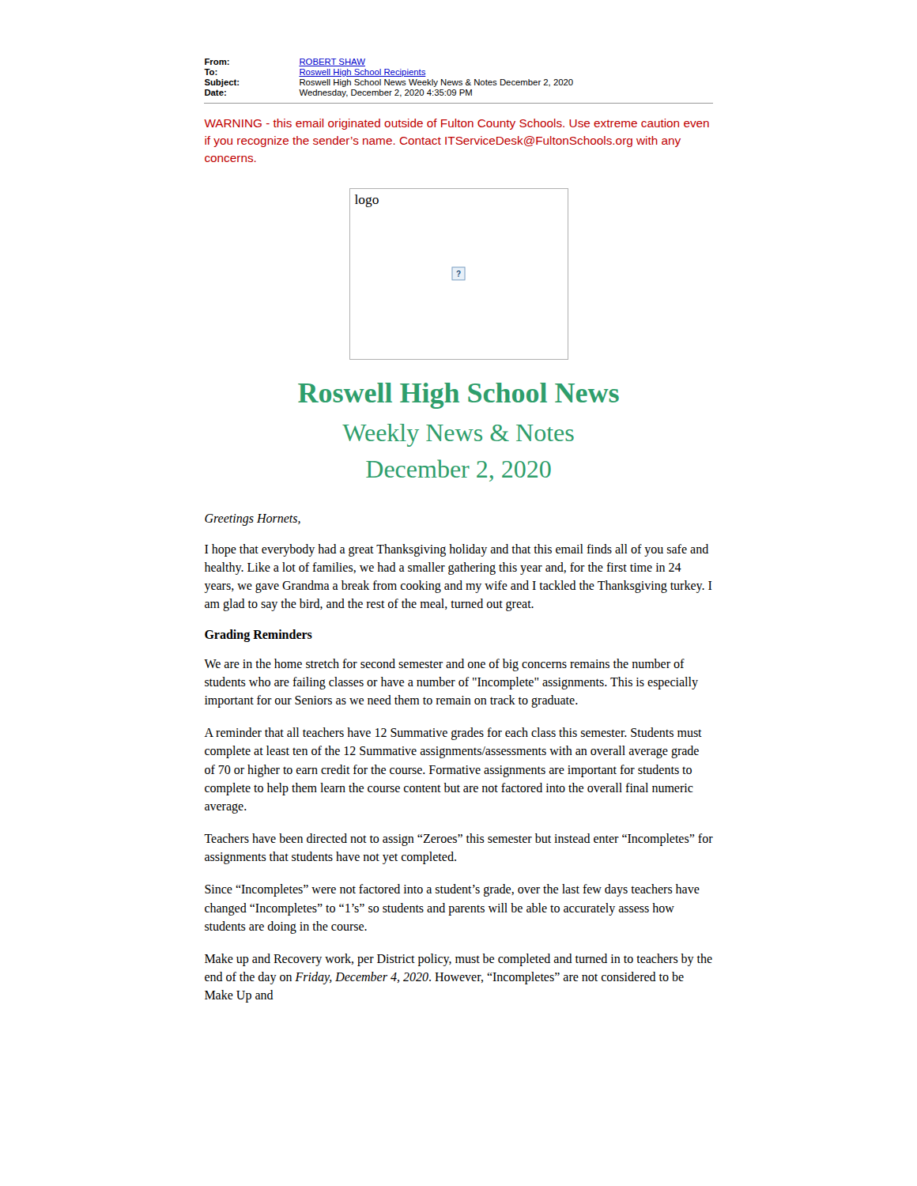| From: | ROBERT SHAW |
| To: | Roswell High School Recipients |
| Subject: | Roswell High School News Weekly News & Notes December 2, 2020 |
| Date: | Wednesday, December 2, 2020 4:35:09 PM |
WARNING - this email originated outside of Fulton County Schools. Use extreme caution even if you recognize the sender’s name. Contact ITServiceDesk@FultonSchools.org with any concerns.
logo ?
Roswell High School News
Weekly News & Notes
December 2, 2020
Greetings Hornets,
I hope that everybody had a great Thanksgiving holiday and that this email finds all of you safe and healthy. Like a lot of families, we had a smaller gathering this year and, for the first time in 24 years, we gave Grandma a break from cooking and my wife and I tackled the Thanksgiving turkey. I am glad to say the bird, and the rest of the meal, turned out great.
Grading Reminders
We are in the home stretch for second semester and one of big concerns remains the number of students who are failing classes or have a number of "Incomplete" assignments. This is especially important for our Seniors as we need them to remain on track to graduate.
A reminder that all teachers have 12 Summative grades for each class this semester. Students must complete at least ten of the 12 Summative assignments/assessments with an overall average grade of 70 or higher to earn credit for the course. Formative assignments are important for students to complete to help them learn the course content but are not factored into the overall final numeric average.
Teachers have been directed not to assign “Zeroes” this semester but instead enter “Incompletes” for assignments that students have not yet completed.
Since “Incompletes” were not factored into a student’s grade, over the last few days teachers have changed “Incompletes” to “1’s” so students and parents will be able to accurately assess how students are doing in the course.
Make up and Recovery work, per District policy, must be completed and turned in to teachers by the end of the day on Friday, December 4, 2020. However, “Incompletes” are not considered to be Make Up and